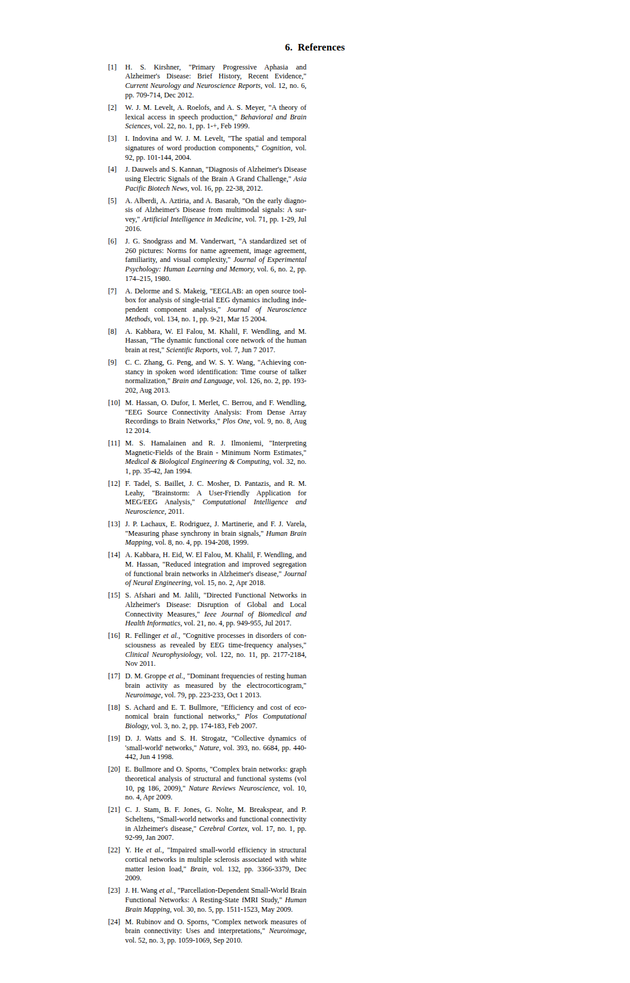6. References
[1] H. S. Kirshner, "Primary Progressive Aphasia and Alzheimer's Disease: Brief History, Recent Evidence," Current Neurology and Neuroscience Reports, vol. 12, no. 6, pp. 709-714, Dec 2012.
[2] W. J. M. Levelt, A. Roelofs, and A. S. Meyer, "A theory of lexical access in speech production," Behavioral and Brain Sciences, vol. 22, no. 1, pp. 1-+, Feb 1999.
[3] I. Indovina and W. J. M. Levelt, "The spatial and temporal signatures of word production components," Cognition, vol. 92, pp. 101-144, 2004.
[4] J. Dauwels and S. Kannan, "Diagnosis of Alzheimer's Disease using Electric Signals of the Brain A Grand Challenge," Asia Pacific Biotech News, vol. 16, pp. 22-38, 2012.
[5] A. Alberdi, A. Aztiria, and A. Basarab, "On the early diagnosis of Alzheimer's Disease from multimodal signals: A survey," Artificial Intelligence in Medicine, vol. 71, pp. 1-29, Jul 2016.
[6] J. G. Snodgrass and M. Vanderwart, "A standardized set of 260 pictures: Norms for name agreement, image agreement, familiarity, and visual complexity," Journal of Experimental Psychology: Human Learning and Memory, vol. 6, no. 2, pp. 174–215, 1980.
[7] A. Delorme and S. Makeig, "EEGLAB: an open source toolbox for analysis of single-trial EEG dynamics including independent component analysis," Journal of Neuroscience Methods, vol. 134, no. 1, pp. 9-21, Mar 15 2004.
[8] A. Kabbara, W. El Falou, M. Khalil, F. Wendling, and M. Hassan, "The dynamic functional core network of the human brain at rest," Scientific Reports, vol. 7, Jun 7 2017.
[9] C. C. Zhang, G. Peng, and W. S. Y. Wang, "Achieving constancy in spoken word identification: Time course of talker normalization," Brain and Language, vol. 126, no. 2, pp. 193-202, Aug 2013.
[10] M. Hassan, O. Dufor, I. Merlet, C. Berrou, and F. Wendling, "EEG Source Connectivity Analysis: From Dense Array Recordings to Brain Networks," Plos One, vol. 9, no. 8, Aug 12 2014.
[11] M. S. Hamalainen and R. J. Ilmoniemi, "Interpreting Magnetic-Fields of the Brain - Minimum Norm Estimates," Medical & Biological Engineering & Computing, vol. 32, no. 1, pp. 35-42, Jan 1994.
[12] F. Tadel, S. Baillet, J. C. Mosher, D. Pantazis, and R. M. Leahy, "Brainstorm: A User-Friendly Application for MEG/EEG Analysis," Computational Intelligence and Neuroscience, 2011.
[13] J. P. Lachaux, E. Rodriguez, J. Martinerie, and F. J. Varela, "Measuring phase synchrony in brain signals," Human Brain Mapping, vol. 8, no. 4, pp. 194-208, 1999.
[14] A. Kabbara, H. Eid, W. El Falou, M. Khalil, F. Wendling, and M. Hassan, "Reduced integration and improved segregation of functional brain networks in Alzheimer's disease," Journal of Neural Engineering, vol. 15, no. 2, Apr 2018.
[15] S. Afshari and M. Jalili, "Directed Functional Networks in Alzheimer's Disease: Disruption of Global and Local Connectivity Measures," Ieee Journal of Biomedical and Health Informatics, vol. 21, no. 4, pp. 949-955, Jul 2017.
[16] R. Fellinger et al., "Cognitive processes in disorders of consciousness as revealed by EEG time-frequency analyses," Clinical Neurophysiology, vol. 122, no. 11, pp. 2177-2184, Nov 2011.
[17] D. M. Groppe et al., "Dominant frequencies of resting human brain activity as measured by the electrocorticogram," Neuroimage, vol. 79, pp. 223-233, Oct 1 2013.
[18] S. Achard and E. T. Bullmore, "Efficiency and cost of economical brain functional networks," Plos Computational Biology, vol. 3, no. 2, pp. 174-183, Feb 2007.
[19] D. J. Watts and S. H. Strogatz, "Collective dynamics of 'small-world' networks," Nature, vol. 393, no. 6684, pp. 440-442, Jun 4 1998.
[20] E. Bullmore and O. Sporns, "Complex brain networks: graph theoretical analysis of structural and functional systems (vol 10, pg 186, 2009)," Nature Reviews Neuroscience, vol. 10, no. 4, Apr 2009.
[21] C. J. Stam, B. F. Jones, G. Nolte, M. Breakspear, and P. Scheltens, "Small-world networks and functional connectivity in Alzheimer's disease," Cerebral Cortex, vol. 17, no. 1, pp. 92-99, Jan 2007.
[22] Y. He et al., "Impaired small-world efficiency in structural cortical networks in multiple sclerosis associated with white matter lesion load," Brain, vol. 132, pp. 3366-3379, Dec 2009.
[23] J. H. Wang et al., "Parcellation-Dependent Small-World Brain Functional Networks: A Resting-State fMRI Study," Human Brain Mapping, vol. 30, no. 5, pp. 1511-1523, May 2009.
[24] M. Rubinov and O. Sporns, "Complex network measures of brain connectivity: Uses and interpretations," Neuroimage, vol. 52, no. 3, pp. 1059-1069, Sep 2010.